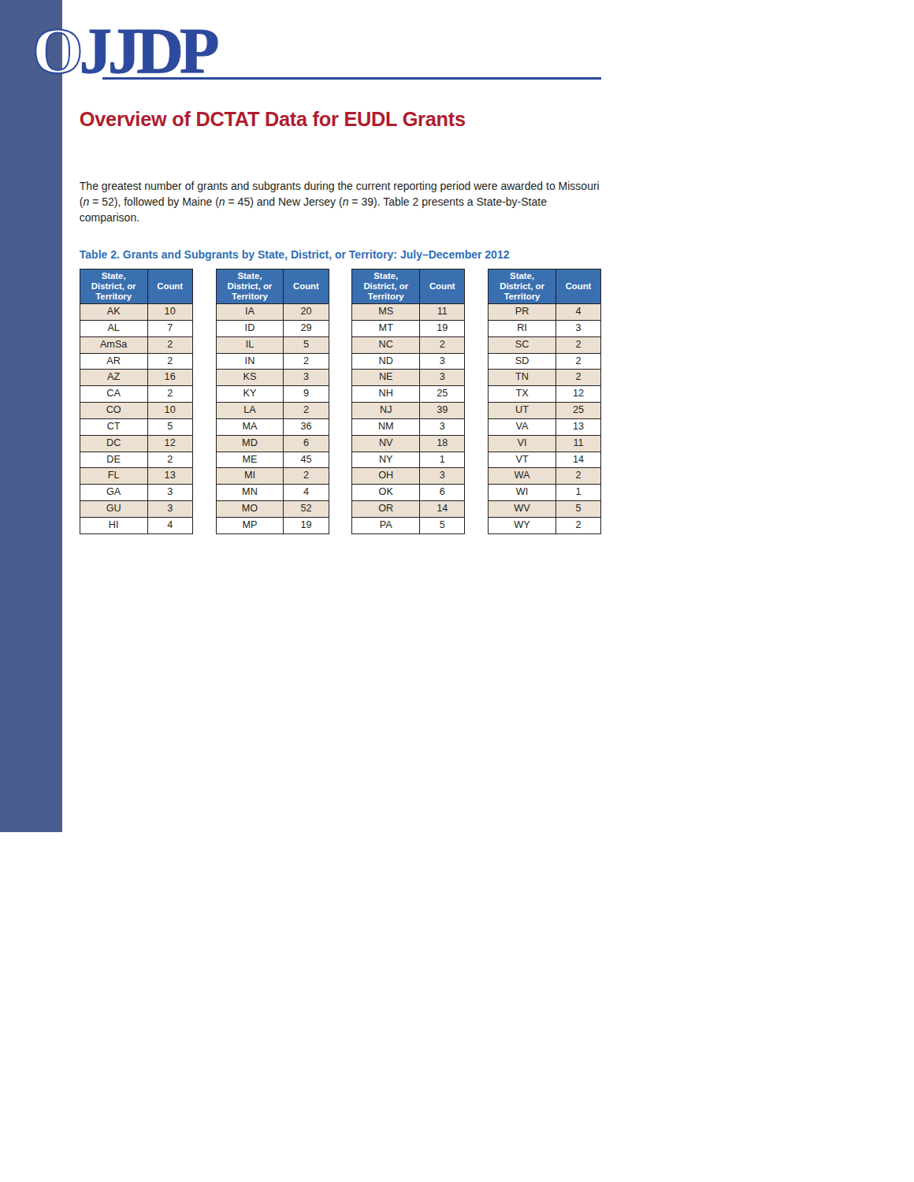3
OJJDP
Overview of DCTAT Data for EUDL Grants
The greatest number of grants and subgrants during the current reporting period were awarded to Missouri (n = 52), followed by Maine (n = 45) and New Jersey (n = 39). Table 2 presents a State-by-State comparison.
Table 2. Grants and Subgrants by State, District, or Territory: July–December 2012
| State, District, or Territory | Count |
| --- | --- |
| AK | 10 |
| AL | 7 |
| AmSa | 2 |
| AR | 2 |
| AZ | 16 |
| CA | 2 |
| CO | 10 |
| CT | 5 |
| DC | 12 |
| DE | 2 |
| FL | 13 |
| GA | 3 |
| GU | 3 |
| HI | 4 |
| State, District, or Territory | Count |
| --- | --- |
| IA | 20 |
| ID | 29 |
| IL | 5 |
| IN | 2 |
| KS | 3 |
| KY | 9 |
| LA | 2 |
| MA | 36 |
| MD | 6 |
| ME | 45 |
| MI | 2 |
| MN | 4 |
| MO | 52 |
| MP | 19 |
| State, District, or Territory | Count |
| --- | --- |
| MS | 11 |
| MT | 19 |
| NC | 2 |
| ND | 3 |
| NE | 3 |
| NH | 25 |
| NJ | 39 |
| NM | 3 |
| NV | 18 |
| NY | 1 |
| OH | 3 |
| OK | 6 |
| OR | 14 |
| PA | 5 |
| State, District, or Territory | Count |
| --- | --- |
| PR | 4 |
| RI | 3 |
| SC | 2 |
| SD | 2 |
| TN | 2 |
| TX | 12 |
| UT | 25 |
| VA | 13 |
| VI | 11 |
| VT | 14 |
| WA | 2 |
| WI | 1 |
| WV | 5 |
| WY | 2 |